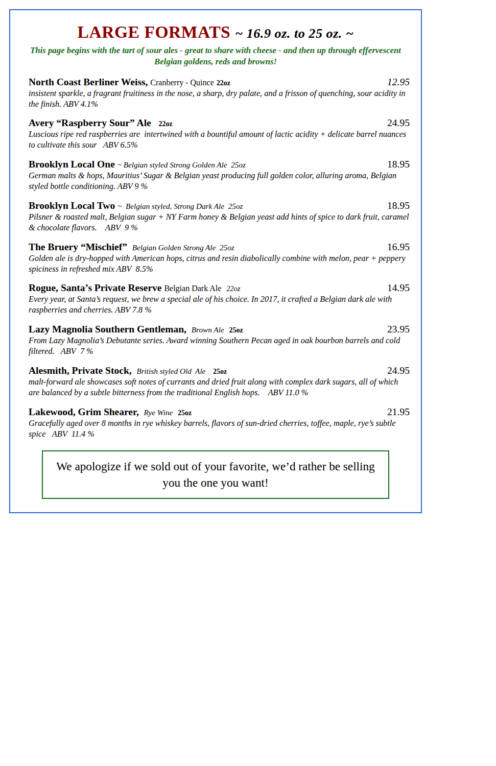LARGE FORMATS ~ 16.9 oz. to 25 oz. ~
This page begins with the tart of sour ales - great to share with cheese - and then up through effervescent Belgian goldens, reds and browns!
North Coast Berliner Weiss, Cranberry - Quince 22oz 12.95
insistent sparkle, a fragrant fruitiness in the nose, a sharp, dry palate, and a frisson of quenching, sour acidity in the finish. ABV 4.1%
Avery “Raspberry Sour” Ale 22oz 24.95
Luscious ripe red raspberries are intertwined with a bountiful amount of lactic acidity + delicate barrel nuances to cultivate this sour ABV 6.5%
Brooklyn Local One ~ Belgian styled Strong Golden Ale 25oz 18.95
German malts & hops, Mauritius’ Sugar & Belgian yeast producing full golden color, alluring aroma, Belgian styled bottle conditioning. ABV 9 %
Brooklyn Local Two ~ Belgian styled, Strong Dark Ale 25oz 18.95
Pilsner & roasted malt, Belgian sugar + NY Farm honey & Belgian yeast add hints of spice to dark fruit, caramel & chocolate flavors. ABV 9 %
The Bruery “Mischief” Belgian Golden Strong Ale 25oz 16.95
Golden ale is dry-hopped with American hops, citrus and resin diabolically combine with melon, pear + peppery spiciness in refreshed mix ABV 8.5%
Rogue, Santa’s Private Reserve Belgian Dark Ale 22oz 14.95
Every year, at Santa’s request, we brew a special ale of his choice. In 2017, it crafted a Belgian dark ale with raspberries and cherries. ABV 7.8 %
Lazy Magnolia Southern Gentleman, Brown Ale 25oz 23.95
From Lazy Magnolia’s Debutante series. Award winning Southern Pecan aged in oak bourbon barrels and cold filtered. ABV 7 %
Alesmith, Private Stock, British styled Old Ale 25oz 24.95
malt-forward ale showcases soft notes of currants and dried fruit along with complex dark sugars, all of which are balanced by a subtle bitterness from the traditional English hops. ABV 11.0 %
Lakewood, Grim Shearer, Rye Wine 25oz 21.95
Gracefully aged over 8 months in rye whiskey barrels, flavors of sun-dried cherries, toffee, maple, rye’s subtle spice ABV 11.4 %
We apologize if we sold out of your favorite, we’d rather be selling you the one you want!